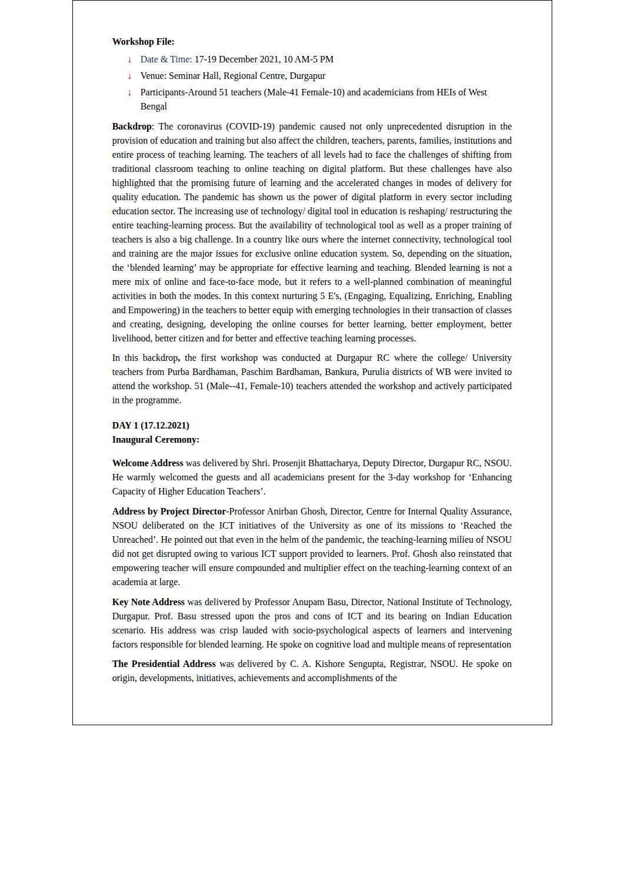Workshop File:
Date & Time: 17-19 December 2021, 10 AM-5 PM
Venue: Seminar Hall, Regional Centre, Durgapur
Participants-Around 51 teachers (Male-41 Female-10) and academicians from HEIs of West Bengal
Backdrop: The coronavirus (COVID-19) pandemic caused not only unprecedented disruption in the provision of education and training but also affect the children, teachers, parents, families, institutions and entire process of teaching learning. The teachers of all levels had to face the challenges of shifting from traditional classroom teaching to online teaching on digital platform. But these challenges have also highlighted that the promising future of learning and the accelerated changes in modes of delivery for quality education. The pandemic has shown us the power of digital platform in every sector including education sector. The increasing use of technology/ digital tool in education is reshaping/ restructuring the entire teaching-learning process. But the availability of technological tool as well as a proper training of teachers is also a big challenge. In a country like ours where the internet connectivity, technological tool and training are the major issues for exclusive online education system. So, depending on the situation, the ‘blended learning’ may be appropriate for effective learning and teaching. Blended learning is not a mere mix of online and face-to-face mode, but it refers to a well-planned combination of meaningful activities in both the modes. In this context nurturing 5 E's, (Engaging, Equalizing, Enriching, Enabling and Empowering) in the teachers to better equip with emerging technologies in their transaction of classes and creating, designing, developing the online courses for better learning, better employment, better livelihood, better citizen and for better and effective teaching learning processes.
In this backdrop, the first workshop was conducted at Durgapur RC where the college/ University teachers from Purba Bardhaman, Paschim Bardhaman, Bankura, Purulia districts of WB were invited to attend the workshop. 51 (Male--41, Female-10) teachers attended the workshop and actively participated in the programme.
DAY 1 (17.12.2021)
Inaugural Ceremony:
Welcome Address was delivered by Shri. Prosenjit Bhattacharya, Deputy Director, Durgapur RC, NSOU. He warmly welcomed the guests and all academicians present for the 3-day workshop for ‘Enhancing Capacity of Higher Education Teachers’.
Address by Project Director-Professor Anirban Ghosh, Director, Centre for Internal Quality Assurance, NSOU deliberated on the ICT initiatives of the University as one of its missions to ‘Reached the Unreached’. He pointed out that even in the helm of the pandemic, the teaching-learning milieu of NSOU did not get disrupted owing to various ICT support provided to learners. Prof. Ghosh also reinstated that empowering teacher will ensure compounded and multiplier effect on the teaching-learning context of an academia at large.
Key Note Address was delivered by Professor Anupam Basu, Director, National Institute of Technology, Durgapur. Prof. Basu stressed upon the pros and cons of ICT and its bearing on Indian Education scenario. His address was crisp lauded with socio-psychological aspects of learners and intervening factors responsible for blended learning. He spoke on cognitive load and multiple means of representation
The Presidential Address was delivered by C. A. Kishore Sengupta, Registrar, NSOU. He spoke on origin, developments, initiatives, achievements and accomplishments of the